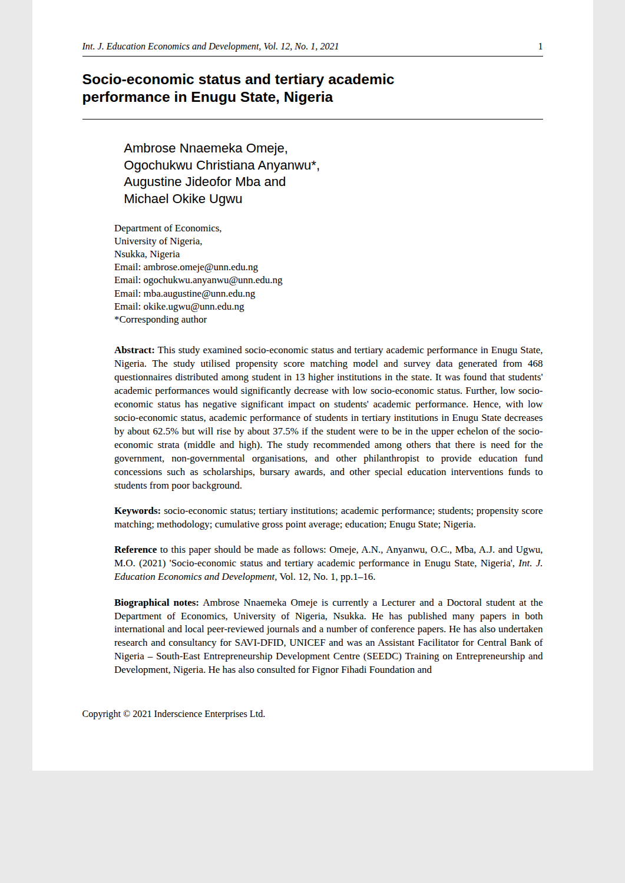Int. J. Education Economics and Development, Vol. 12, No. 1, 2021 1
Socio-economic status and tertiary academic
performance in Enugu State, Nigeria
Ambrose Nnaemeka Omeje,
Ogochukwu Christiana Anyanwu*,
Augustine Jideofor Mba and
Michael Okike Ugwu
Department of Economics,
University of Nigeria,
Nsukka, Nigeria
Email: ambrose.omeje@unn.edu.ng
Email: ogochukwu.anyanwu@unn.edu.ng
Email: mba.augustine@unn.edu.ng
Email: okike.ugwu@unn.edu.ng
*Corresponding author
Abstract: This study examined socio-economic status and tertiary academic performance in Enugu State, Nigeria. The study utilised propensity score matching model and survey data generated from 468 questionnaires distributed among student in 13 higher institutions in the state. It was found that students' academic performances would significantly decrease with low socio-economic status. Further, low socio-economic status has negative significant impact on students' academic performance. Hence, with low socio-economic status, academic performance of students in tertiary institutions in Enugu State decreases by about 62.5% but will rise by about 37.5% if the student were to be in the upper echelon of the socio-economic strata (middle and high). The study recommended among others that there is need for the government, non-governmental organisations, and other philanthropist to provide education fund concessions such as scholarships, bursary awards, and other special education interventions funds to students from poor background.
Keywords: socio-economic status; tertiary institutions; academic performance; students; propensity score matching; methodology; cumulative gross point average; education; Enugu State; Nigeria.
Reference to this paper should be made as follows: Omeje, A.N., Anyanwu, O.C., Mba, A.J. and Ugwu, M.O. (2021) 'Socio-economic status and tertiary academic performance in Enugu State, Nigeria', Int. J. Education Economics and Development, Vol. 12, No. 1, pp.1–16.
Biographical notes: Ambrose Nnaemeka Omeje is currently a Lecturer and a Doctoral student at the Department of Economics, University of Nigeria, Nsukka. He has published many papers in both international and local peer-reviewed journals and a number of conference papers. He has also undertaken research and consultancy for SAVI-DFID, UNICEF and was an Assistant Facilitator for Central Bank of Nigeria – South-East Entrepreneurship Development Centre (SEEDC) Training on Entrepreneurship and Development, Nigeria. He has also consulted for Fignor Fihadi Foundation and
Copyright © 2021 Inderscience Enterprises Ltd.